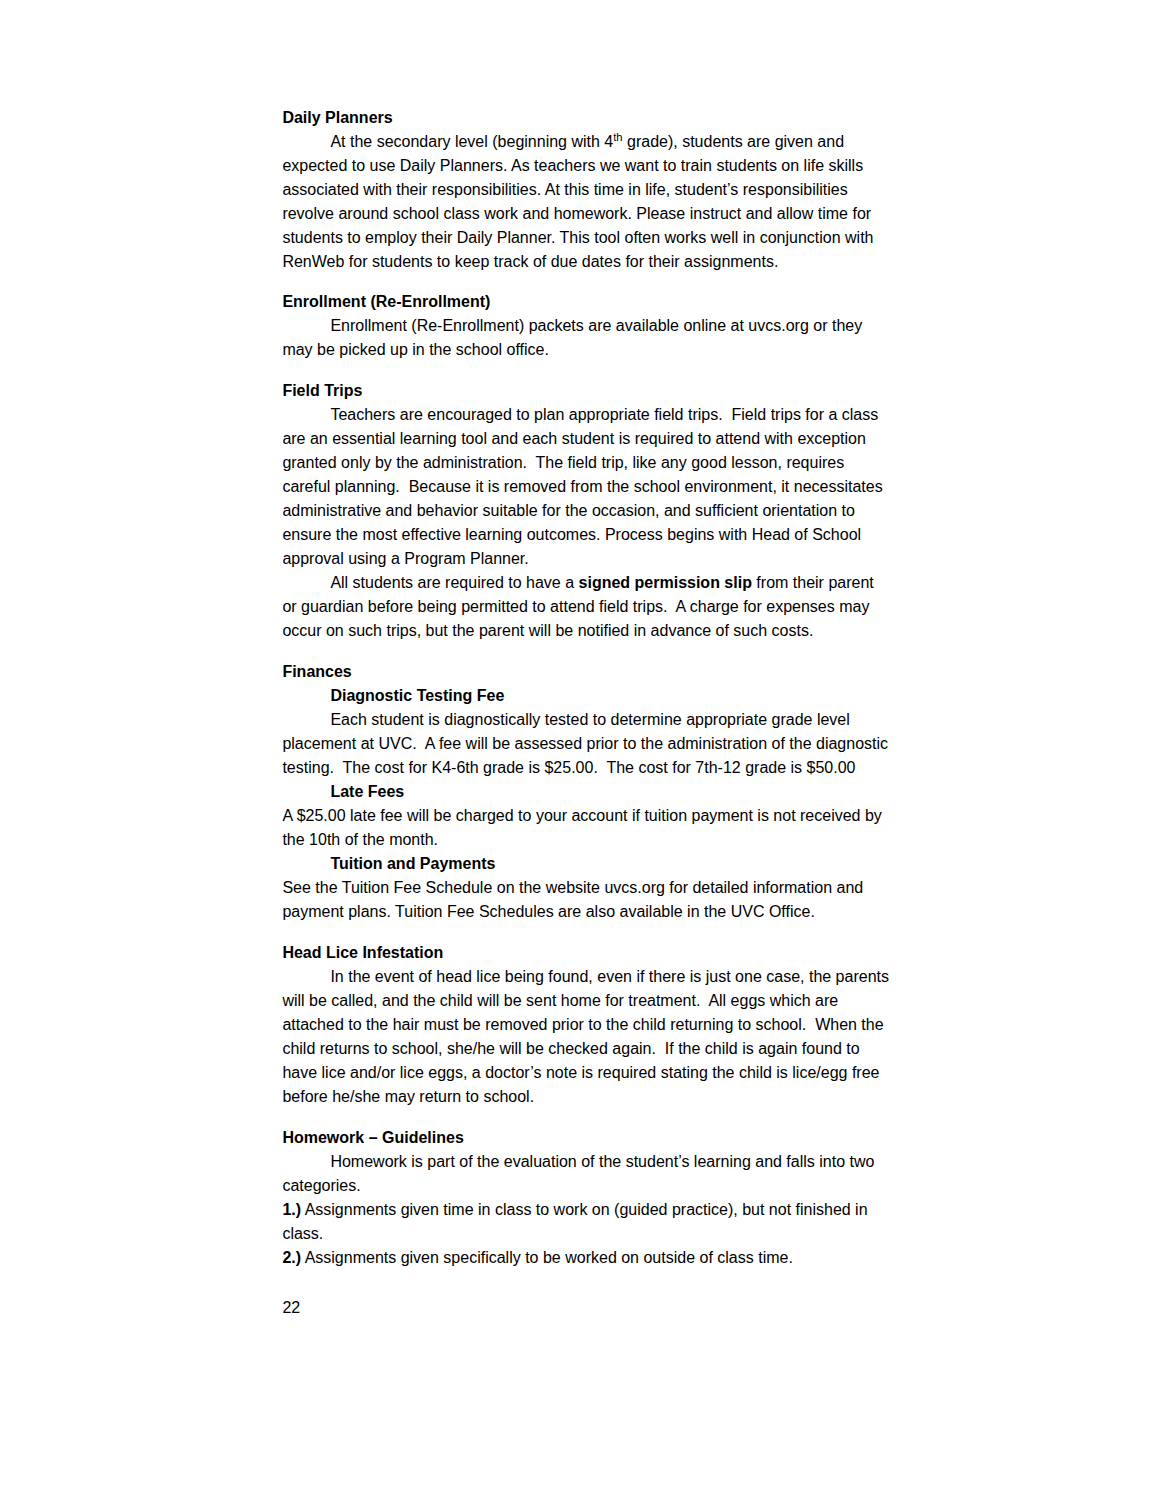Daily Planners
At the secondary level (beginning with 4th grade), students are given and expected to use Daily Planners. As teachers we want to train students on life skills associated with their responsibilities. At this time in life, student’s responsibilities revolve around school class work and homework. Please instruct and allow time for students to employ their Daily Planner. This tool often works well in conjunction with RenWeb for students to keep track of due dates for their assignments.
Enrollment (Re-Enrollment)
Enrollment (Re-Enrollment) packets are available online at uvcs.org or they may be picked up in the school office.
Field Trips
Teachers are encouraged to plan appropriate field trips. Field trips for a class are an essential learning tool and each student is required to attend with exception granted only by the administration. The field trip, like any good lesson, requires careful planning. Because it is removed from the school environment, it necessitates administrative and behavior suitable for the occasion, and sufficient orientation to ensure the most effective learning outcomes. Process begins with Head of School approval using a Program Planner.
All students are required to have a signed permission slip from their parent or guardian before being permitted to attend field trips. A charge for expenses may occur on such trips, but the parent will be notified in advance of such costs.
Finances
Diagnostic Testing Fee
Each student is diagnostically tested to determine appropriate grade level placement at UVC. A fee will be assessed prior to the administration of the diagnostic testing. The cost for K4-6th grade is $25.00. The cost for 7th-12 grade is $50.00
Late Fees
A $25.00 late fee will be charged to your account if tuition payment is not received by the 10th of the month.
Tuition and Payments
See the Tuition Fee Schedule on the website uvcs.org for detailed information and payment plans. Tuition Fee Schedules are also available in the UVC Office.
Head Lice Infestation
In the event of head lice being found, even if there is just one case, the parents will be called, and the child will be sent home for treatment. All eggs which are attached to the hair must be removed prior to the child returning to school. When the child returns to school, she/he will be checked again. If the child is again found to have lice and/or lice eggs, a doctor’s note is required stating the child is lice/egg free before he/she may return to school.
Homework – Guidelines
Homework is part of the evaluation of the student’s learning and falls into two categories.
1.) Assignments given time in class to work on (guided practice), but not finished in class.
2.) Assignments given specifically to be worked on outside of class time.
22